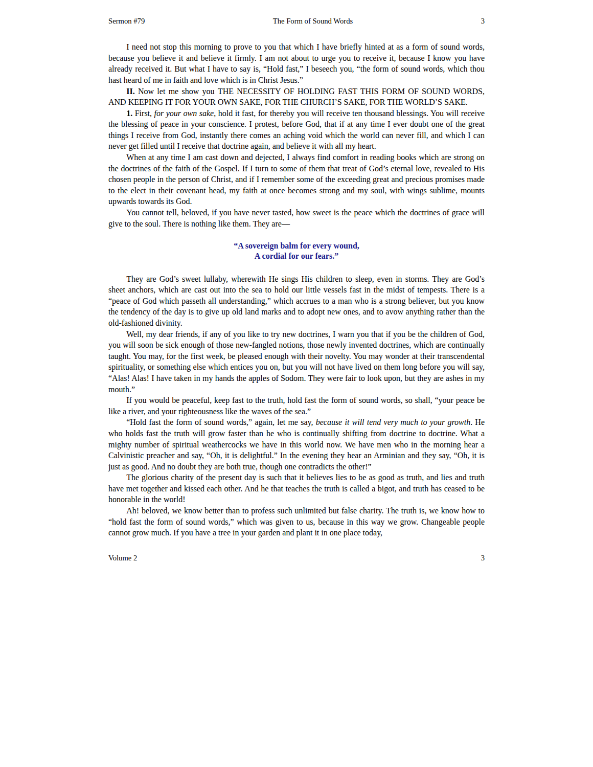Sermon #79 The Form of Sound Words 3
I need not stop this morning to prove to you that which I have briefly hinted at as a form of sound words, because you believe it and believe it firmly. I am not about to urge you to receive it, because I know you have already received it. But what I have to say is, “Hold fast,” I beseech you, “the form of sound words, which thou hast heard of me in faith and love which is in Christ Jesus.”
II. Now let me show you THE NECESSITY OF HOLDING FAST THIS FORM OF SOUND WORDS, AND KEEPING IT FOR YOUR OWN SAKE, FOR THE CHURCH’S SAKE, FOR THE WORLD’S SAKE.
1. First, for your own sake, hold it fast, for thereby you will receive ten thousand blessings. You will receive the blessing of peace in your conscience. I protest, before God, that if at any time I ever doubt one of the great things I receive from God, instantly there comes an aching void which the world can never fill, and which I can never get filled until I receive that doctrine again, and believe it with all my heart.
When at any time I am cast down and dejected, I always find comfort in reading books which are strong on the doctrines of the faith of the Gospel. If I turn to some of them that treat of God’s eternal love, revealed to His chosen people in the person of Christ, and if I remember some of the exceeding great and precious promises made to the elect in their covenant head, my faith at once becomes strong and my soul, with wings sublime, mounts upwards towards its God.
You cannot tell, beloved, if you have never tasted, how sweet is the peace which the doctrines of grace will give to the soul. There is nothing like them. They are—
“A sovereign balm for every wound,
A cordial for our fears.”
They are God’s sweet lullaby, wherewith He sings His children to sleep, even in storms. They are God’s sheet anchors, which are cast out into the sea to hold our little vessels fast in the midst of tempests. There is a “peace of God which passeth all understanding,” which accrues to a man who is a strong believer, but you know the tendency of the day is to give up old land marks and to adopt new ones, and to avow anything rather than the old-fashioned divinity.
Well, my dear friends, if any of you like to try new doctrines, I warn you that if you be the children of God, you will soon be sick enough of those new-fangled notions, those newly invented doctrines, which are continually taught. You may, for the first week, be pleased enough with their novelty. You may wonder at their transcendental spirituality, or something else which entices you on, but you will not have lived on them long before you will say, “Alas! Alas! I have taken in my hands the apples of Sodom. They were fair to look upon, but they are ashes in my mouth.”
If you would be peaceful, keep fast to the truth, hold fast the form of sound words, so shall, “your peace be like a river, and your righteousness like the waves of the sea.”
“Hold fast the form of sound words,” again, let me say, because it will tend very much to your growth. He who holds fast the truth will grow faster than he who is continually shifting from doctrine to doctrine. What a mighty number of spiritual weathercocks we have in this world now. We have men who in the morning hear a Calvinistic preacher and say, “Oh, it is delightful.” In the evening they hear an Arminian and they say, “Oh, it is just as good. And no doubt they are both true, though one contradicts the other!”
The glorious charity of the present day is such that it believes lies to be as good as truth, and lies and truth have met together and kissed each other. And he that teaches the truth is called a bigot, and truth has ceased to be honorable in the world!
Ah! beloved, we know better than to profess such unlimited but false charity. The truth is, we know how to “hold fast the form of sound words,” which was given to us, because in this way we grow. Changeable people cannot grow much. If you have a tree in your garden and plant it in one place today,
Volume 2 3